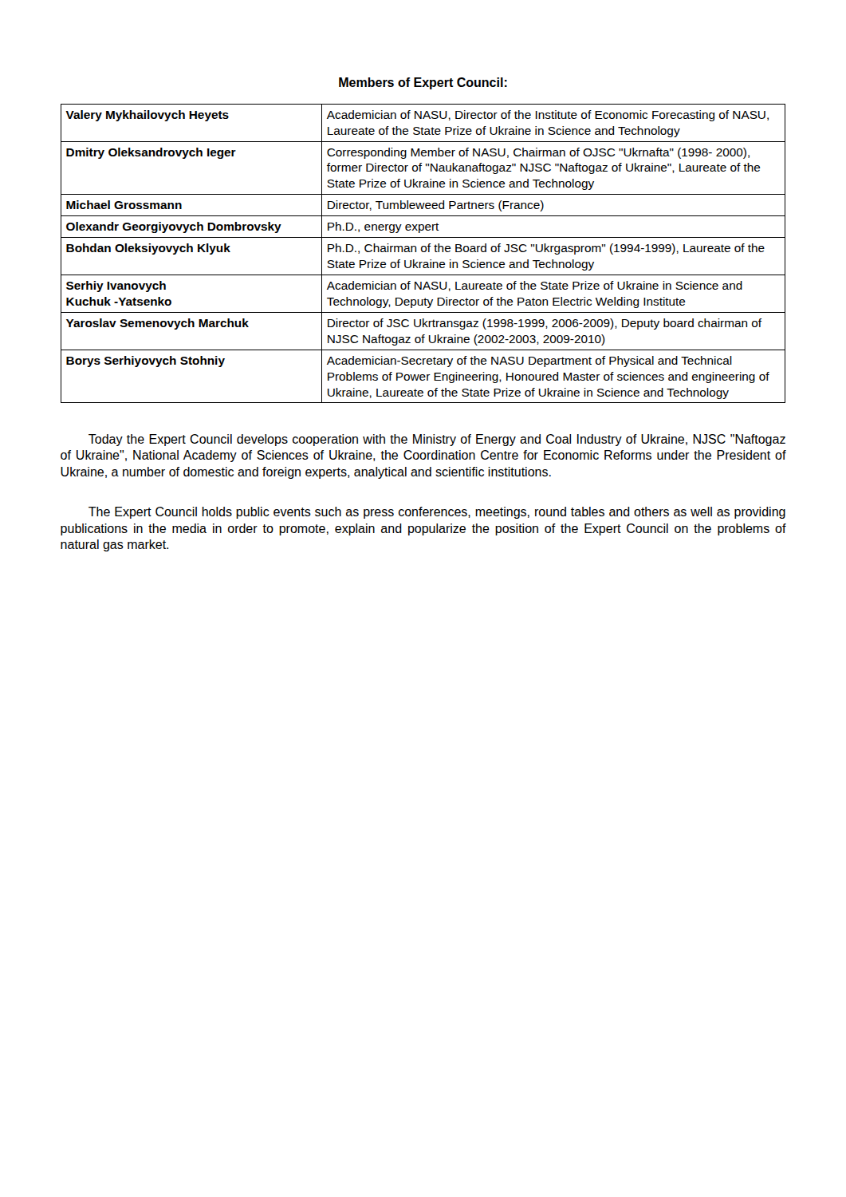Members of Expert Council:
| Valery Mykhailovych Heyets | Academician of NASU, Director of the Institute of Economic Forecasting of NASU, Laureate of the State Prize of Ukraine in Science and Technology |
| Dmitry Oleksandrovych Ieger | Corresponding Member of NASU, Chairman of OJSC "Ukrnafta" (1998- 2000), former Director of "Naukanaftogaz" NJSC "Naftogaz of Ukraine", Laureate of the State Prize of Ukraine in Science and Technology |
| Michael Grossmann | Director, Tumbleweed Partners (France) |
| Olexandr Georgiyovych Dombrovsky | Ph.D., energy expert |
| Bohdan Oleksiyovych Klyuk | Ph.D., Chairman of the Board of JSC "Ukrgasprom" (1994-1999), Laureate of the State Prize of Ukraine in Science and Technology |
| Serhiy Ivanovych Kuchuk -Yatsenko | Academician of NASU, Laureate of the State Prize of Ukraine in Science and Technology, Deputy Director of the Paton Electric Welding Institute |
| Yaroslav Semenovych Marchuk | Director of JSC Ukrtransgaz (1998-1999, 2006-2009), Deputy board chairman of NJSC Naftogaz of Ukraine (2002-2003, 2009-2010) |
| Borys Serhiyovych Stohniy | Academician-Secretary of the NASU Department of Physical and Technical Problems of Power Engineering, Honoured Master of sciences and engineering of Ukraine, Laureate of the State Prize of Ukraine in Science and Technology |
Today the Expert Council develops cooperation with the Ministry of Energy and Coal Industry of Ukraine, NJSC "Naftogaz of Ukraine", National Academy of Sciences of Ukraine, the Coordination Centre for Economic Reforms under the President of Ukraine, a number of domestic and foreign experts, analytical and scientific institutions.
The Expert Council holds public events such as press conferences, meetings, round tables and others as well as providing publications in the media in order to promote, explain and popularize the position of the Expert Council on the problems of natural gas market.